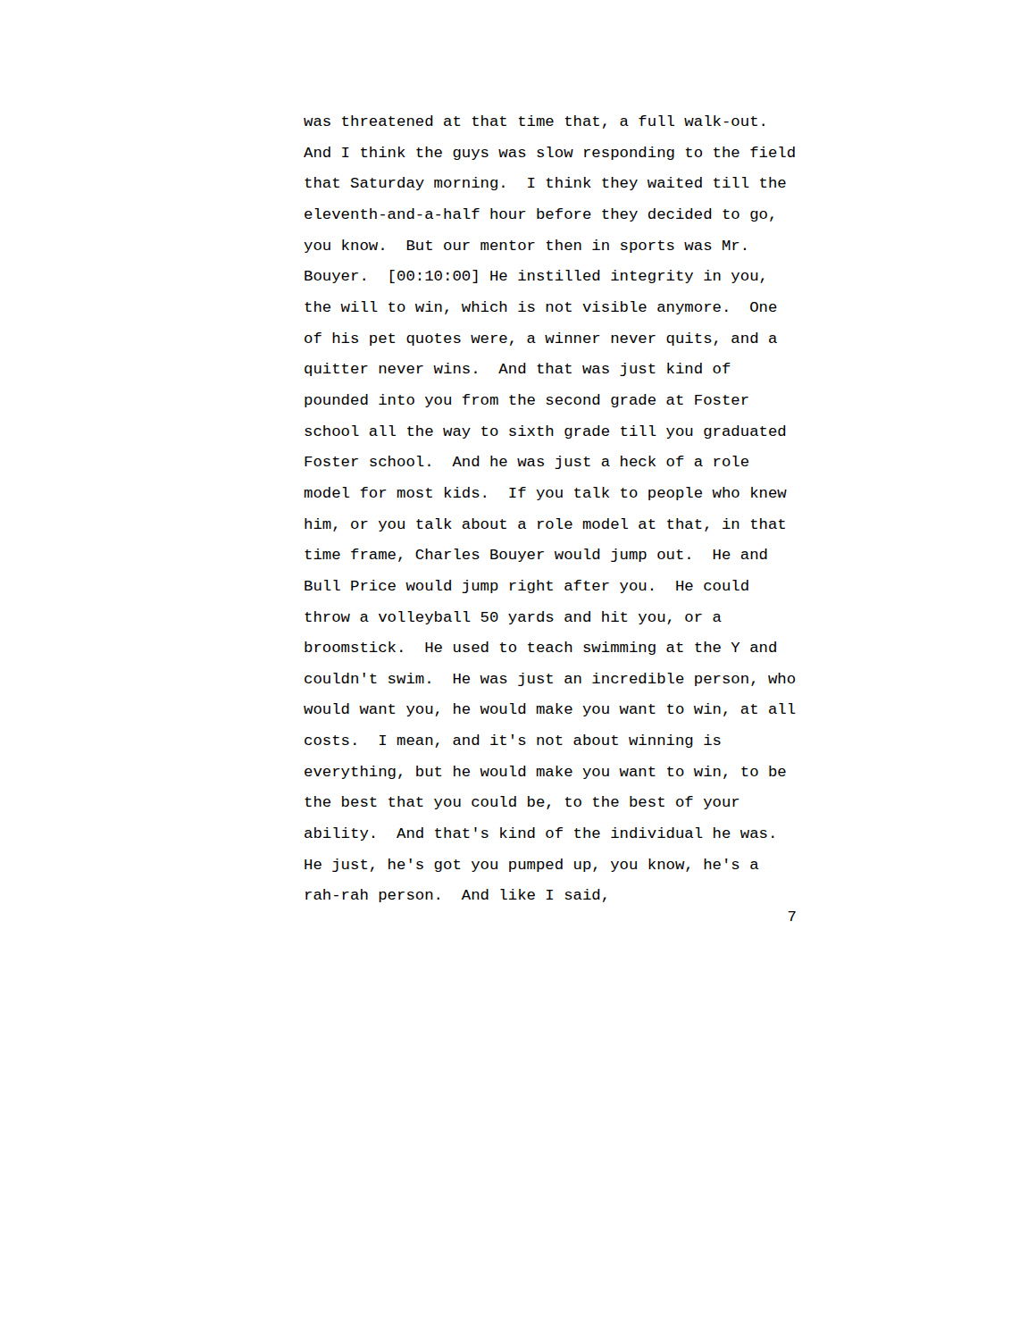was threatened at that time that, a full walk-out. And I think the guys was slow responding to the field that Saturday morning. I think they waited till the eleventh-and-a-half hour before they decided to go, you know. But our mentor then in sports was Mr. Bouyer. [00:10:00] He instilled integrity in you, the will to win, which is not visible anymore. One of his pet quotes were, a winner never quits, and a quitter never wins. And that was just kind of pounded into you from the second grade at Foster school all the way to sixth grade till you graduated Foster school. And he was just a heck of a role model for most kids. If you talk to people who knew him, or you talk about a role model at that, in that time frame, Charles Bouyer would jump out. He and Bull Price would jump right after you. He could throw a volleyball 50 yards and hit you, or a broomstick. He used to teach swimming at the Y and couldn't swim. He was just an incredible person, who would want you, he would make you want to win, at all costs. I mean, and it's not about winning is everything, but he would make you want to win, to be the best that you could be, to the best of your ability. And that's kind of the individual he was. He just, he's got you pumped up, you know, he's a rah-rah person. And like I said,
7